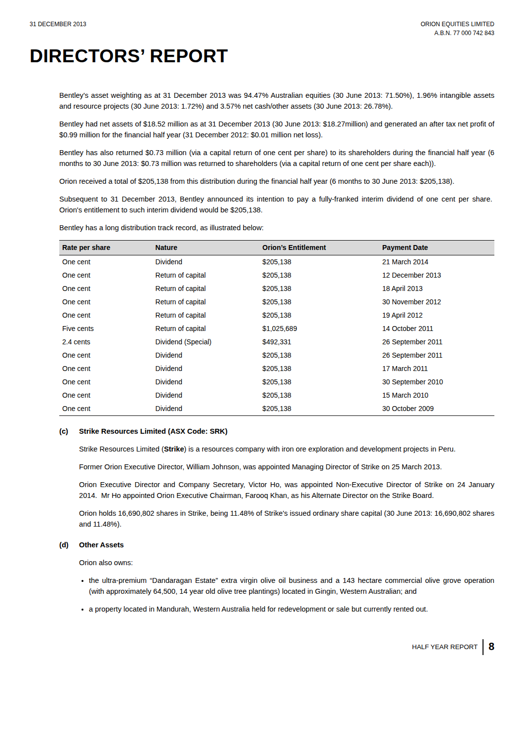31 DECEMBER 2013
ORION EQUITIES LIMITED
A.B.N. 77 000 742 843
DIRECTORS’ REPORT
Bentley's asset weighting as at 31 December 2013 was 94.47% Australian equities (30 June 2013: 71.50%), 1.96% intangible assets and resource projects (30 June 2013: 1.72%) and 3.57% net cash/other assets (30 June 2013: 26.78%).
Bentley had net assets of $18.52 million as at 31 December 2013 (30 June 2013: $18.27million) and generated an after tax net profit of $0.99 million for the financial half year (31 December 2012: $0.01 million net loss).
Bentley has also returned $0.73 million (via a capital return of one cent per share) to its shareholders during the financial half year (6 months to 30 June 2013: $0.73 million was returned to shareholders (via a capital return of one cent per share each)).
Orion received a total of $205,138 from this distribution during the financial half year (6 months to 30 June 2013: $205,138).
Subsequent to 31 December 2013, Bentley announced its intention to pay a fully-franked interim dividend of one cent per share. Orion's entitlement to such interim dividend would be $205,138.
Bentley has a long distribution track record, as illustrated below:
| Rate per share | Nature | Orion’s Entitlement | Payment Date |
| --- | --- | --- | --- |
| One cent | Dividend | $205,138 | 21 March 2014 |
| One cent | Return of capital | $205,138 | 12 December 2013 |
| One cent | Return of capital | $205,138 | 18 April 2013 |
| One cent | Return of capital | $205,138 | 30 November 2012 |
| One cent | Return of capital | $205,138 | 19 April 2012 |
| Five cents | Return of capital | $1,025,689 | 14 October 2011 |
| 2.4 cents | Dividend (Special) | $492,331 | 26 September 2011 |
| One cent | Dividend | $205,138 | 26 September 2011 |
| One cent | Dividend | $205,138 | 17 March 2011 |
| One cent | Dividend | $205,138 | 30 September 2010 |
| One cent | Dividend | $205,138 | 15 March 2010 |
| One cent | Dividend | $205,138 | 30 October 2009 |
(c)
Strike Resources Limited (ASX Code: SRK)
Strike Resources Limited (Strike) is a resources company with iron ore exploration and development projects in Peru.
Former Orion Executive Director, William Johnson, was appointed Managing Director of Strike on 25 March 2013.
Orion Executive Director and Company Secretary, Victor Ho, was appointed Non-Executive Director of Strike on 24 January 2014. Mr Ho appointed Orion Executive Chairman, Farooq Khan, as his Alternate Director on the Strike Board.
Orion holds 16,690,802 shares in Strike, being 11.48% of Strike's issued ordinary share capital (30 June 2013: 16,690,802 shares and 11.48%).
(d)
Other Assets
Orion also owns:
the ultra-premium “Dandaragan Estate” extra virgin olive oil business and a 143 hectare commercial olive grove operation (with approximately 64,500, 14 year old olive tree plantings) located in Gingin, Western Australian; and
a property located in Mandurah, Western Australia held for redevelopment or sale but currently rented out.
HALF YEAR REPORT 8